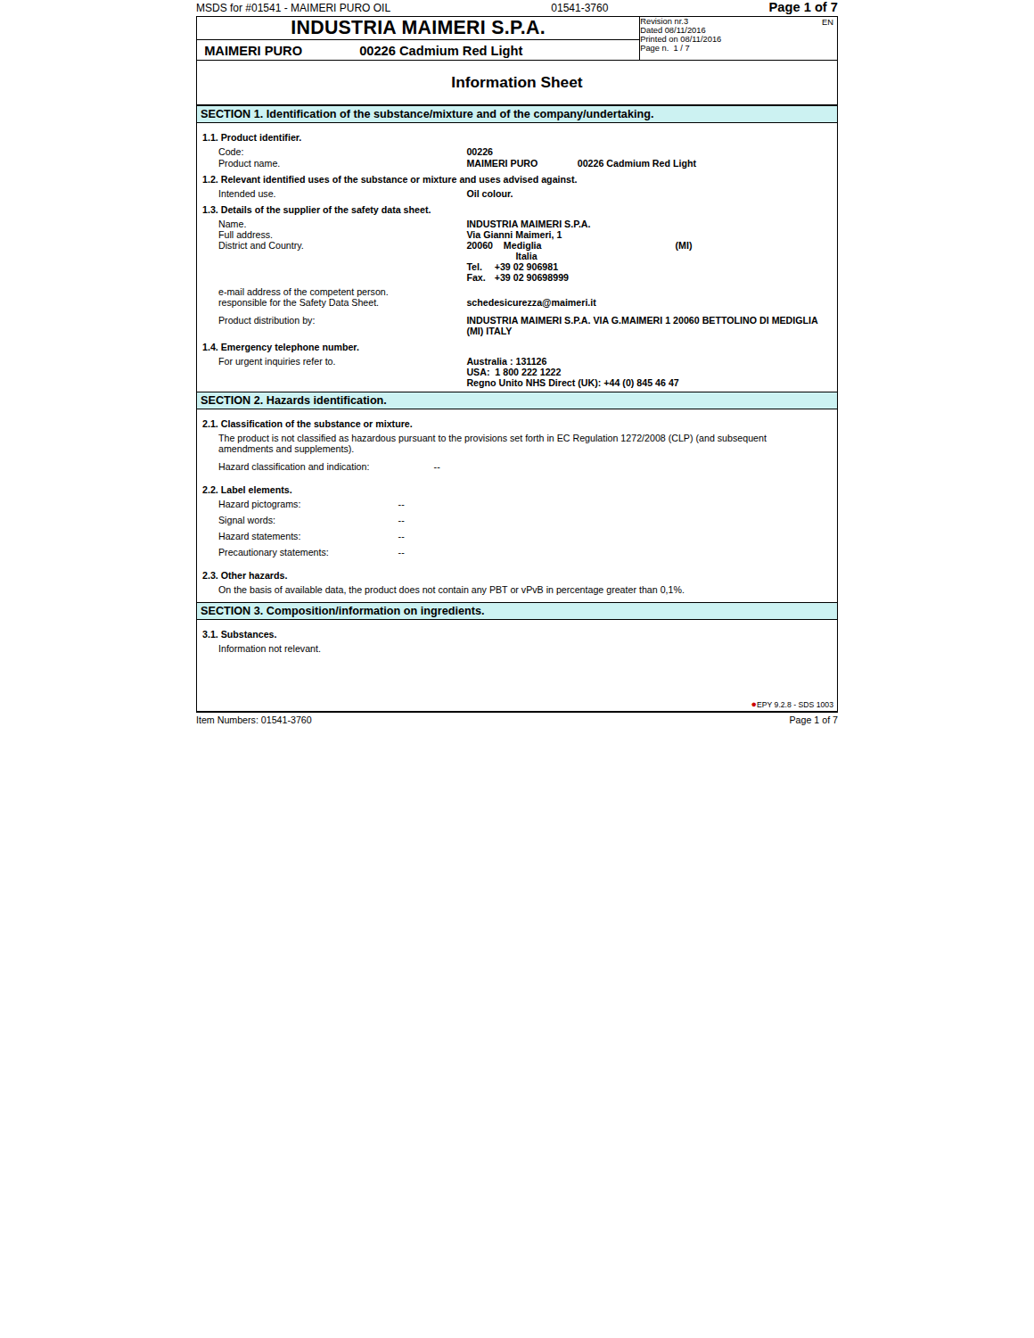MSDS for #01541 - MAIMERI PURO OIL
01541-3760
Page 1 of 7
| INDUSTRIA MAIMERI S.P.A. | EN Revision nr.3 Dated 08/11/2016 Printed on 08/11/2016 Page n. 1 / 7 |
| MAIMERI PURO 00226 Cadmium Red Light |
Information Sheet
SECTION 1. Identification of the substance/mixture and of the company/undertaking.
1.1. Product identifier.
Code:
00226
Product name.
MAIMERI PURO 00226 Cadmium Red Light
1.2. Relevant identified uses of the substance or mixture and uses advised against.
Intended use.
Oil colour.
1.3. Details of the supplier of the safety data sheet.
| Name. | INDUSTRIA MAIMERI S.P.A. |
| Full address. | Via Gianni Maimeri, 1 |
| District and Country. | 20060 Mediglia (MI) |
| | Italia |
| | / Tel. / +39 02 906981 / / Fax. / +39 02 90698999 / |
| e-mail address of the competent person. responsible for the Safety Data Sheet. | schedesicurezza@maimeri.it |
| Product distribution by: | INDUSTRIA MAIMERI S.P.A. VIA G.MAIMERI 1 20060 BETTOLINO DI MEDIGLIA (MI) ITALY |
1.4. Emergency telephone number.
| For urgent inquiries refer to. | Australia : 131126 USA: 1 800 222 1222 Regno Unito NHS Direct (UK): +44 (0) 845 46 47 |
SECTION 2. Hazards identification.
2.1. Classification of the substance or mixture.
The product is not classified as hazardous pursuant to the provisions set forth in EC Regulation 1272/2008 (CLP) (and subsequent
amendments and supplements).
Hazard classification and indication:
--
2.2. Label elements.
Hazard pictograms:
--
Signal words:
--
Hazard statements:
--
Precautionary statements:
--
2.3. Other hazards.
On the basis of available data, the product does not contain any PBT or vPvB in percentage greater than 0,1%.
SECTION 3. Composition/information on ingredients.
3.1. Substances.
Information not relevant.
●EPY 9.2.8 - SDS 1003
Item Numbers: 01541-3760
Page 1 of 7